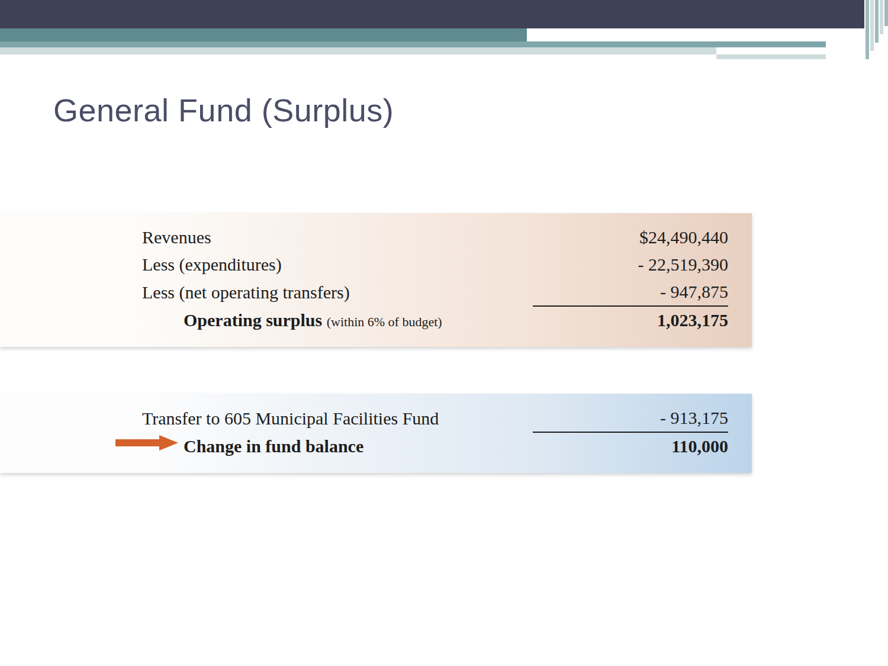General Fund (Surplus)
| Revenues | $24,490,440 |
| Less (expenditures) | - 22,519,390 |
| Less (net operating transfers) | - 947,875 |
| Operating surplus (within 6% of budget) | 1,023,175 |
| Transfer to 605 Municipal Facilities Fund | - 913,175 |
| Change in fund balance | 110,000 |